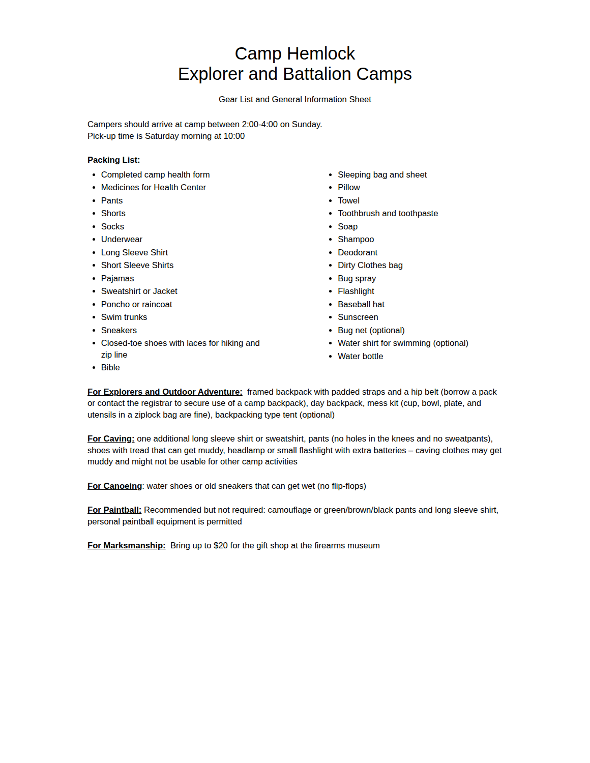Camp HemlockExplorer and Battalion Camps
Gear List and General Information Sheet
Campers should arrive at camp between 2:00-4:00 on Sunday.
Pick-up time is Saturday morning at 10:00
Packing List:
Completed camp health form
Medicines for Health Center
Pants
Shorts
Socks
Underwear
Long Sleeve Shirt
Short Sleeve Shirts
Pajamas
Sweatshirt or Jacket
Poncho or raincoat
Swim trunks
Sneakers
Closed-toe shoes with laces for hiking and zip line
Bible
Sleeping bag and sheet
Pillow
Towel
Toothbrush and toothpaste
Soap
Shampoo
Deodorant
Dirty Clothes bag
Bug spray
Flashlight
Baseball hat
Sunscreen
Bug net (optional)
Water shirt for swimming (optional)
Water bottle
For Explorers and Outdoor Adventure: framed backpack with padded straps and a hip belt (borrow a pack or contact the registrar to secure use of a camp backpack), day backpack, mess kit (cup, bowl, plate, and utensils in a ziplock bag are fine), backpacking type tent (optional)
For Caving: one additional long sleeve shirt or sweatshirt, pants (no holes in the knees and no sweatpants), shoes with tread that can get muddy, headlamp or small flashlight with extra batteries – caving clothes may get muddy and might not be usable for other camp activities
For Canoeing: water shoes or old sneakers that can get wet (no flip-flops)
For Paintball: Recommended but not required: camouflage or green/brown/black pants and long sleeve shirt, personal paintball equipment is permitted
For Marksmanship: Bring up to $20 for the gift shop at the firearms museum